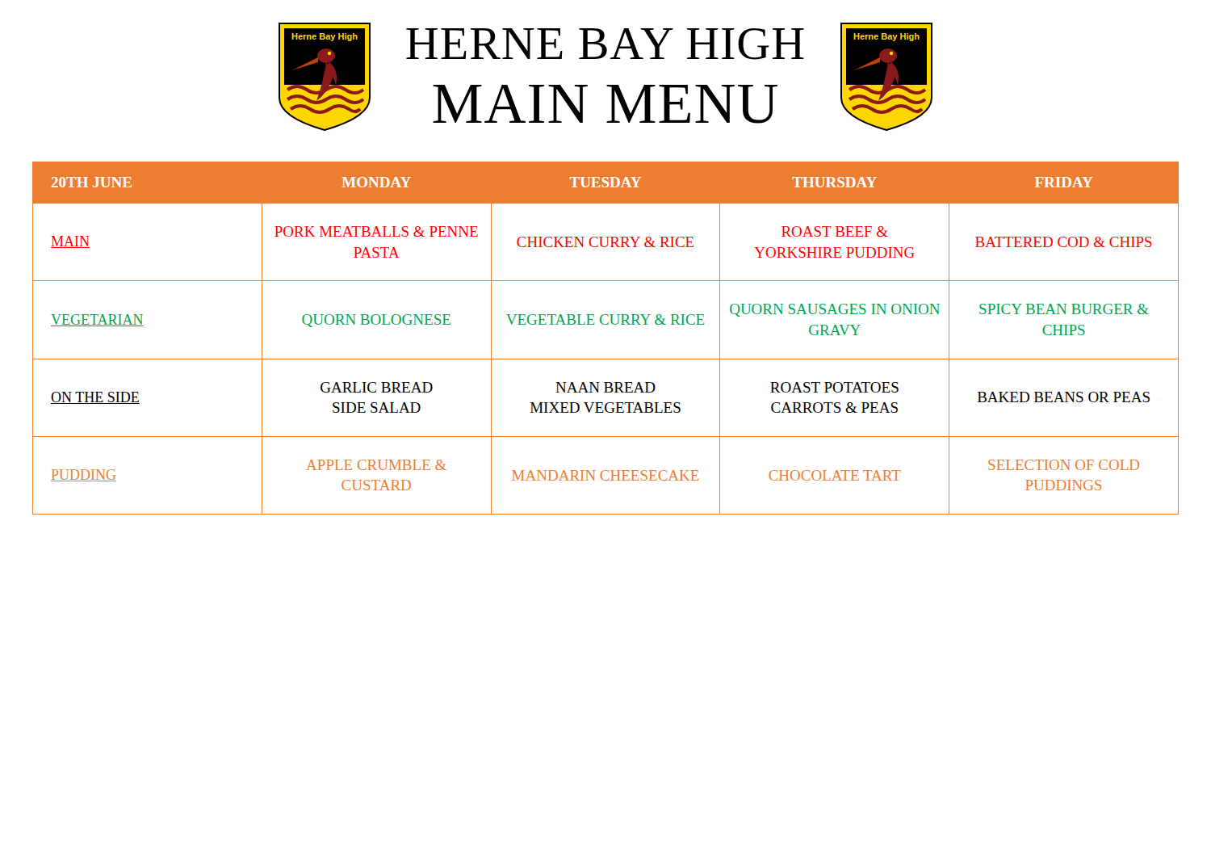Herne Bay High
HERNE BAY HIGH
MAIN MENU
Herne Bay High
| 20TH JUNE | MONDAY | TUESDAY | THURSDAY | FRIDAY |
| --- | --- | --- | --- | --- |
| MAIN | PORK MEATBALLS & PENNE PASTA | CHICKEN CURRY & RICE | ROAST BEEF & YORKSHIRE PUDDING | BATTERED COD & CHIPS |
| VEGETARIAN | QUORN BOLOGNESE | VEGETABLE CURRY & RICE | QUORN SAUSAGES IN ONION GRAVY | SPICY BEAN BURGER & CHIPS |
| ON THE SIDE | GARLIC BREAD SIDE SALAD | NAAN BREAD MIXED VEGETABLES | ROAST POTATOES CARROTS & PEAS | BAKED BEANS OR PEAS |
| PUDDING | APPLE CRUMBLE & CUSTARD | MANDARIN CHEESECAKE | CHOCOLATE TART | SELECTION OF COLD PUDDINGS |